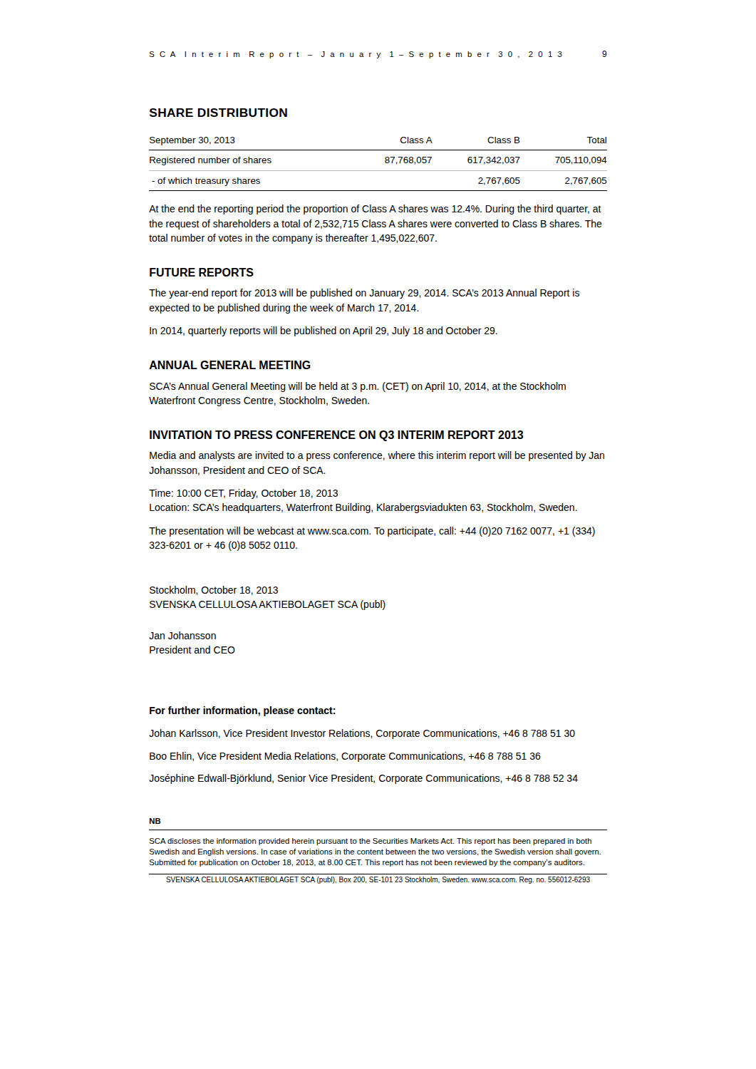S C A I n t e r i m R e p o r t – J a n u a r y 1 – S e p t e m b e r 3 0 , 2 0 1 3
9
SHARE DISTRIBUTION
| September 30, 2013 | Class A | Class B | Total |
| --- | --- | --- | --- |
| Registered number of shares | 87,768,057 | 617,342,037 | 705,110,094 |
| - of which treasury shares | | 2,767,605 | 2,767,605 |
At the end the reporting period the proportion of Class A shares was 12.4%. During the third quarter, at the request of shareholders a total of 2,532,715 Class A shares were converted to Class B shares. The total number of votes in the company is thereafter 1,495,022,607.
FUTURE REPORTS
The year-end report for 2013 will be published on January 29, 2014. SCA’s 2013 Annual Report is expected to be published during the week of March 17, 2014.
In 2014, quarterly reports will be published on April 29, July 18 and October 29.
ANNUAL GENERAL MEETING
SCA’s Annual General Meeting will be held at 3 p.m. (CET) on April 10, 2014, at the Stockholm Waterfront Congress Centre, Stockholm, Sweden.
INVITATION TO PRESS CONFERENCE ON Q3 INTERIM REPORT 2013
Media and analysts are invited to a press conference, where this interim report will be presented by Jan Johansson, President and CEO of SCA.
Time: 10:00 CET, Friday, October 18, 2013
Location: SCA’s headquarters, Waterfront Building, Klarabergsviadukten 63, Stockholm, Sweden.
The presentation will be webcast at www.sca.com. To participate, call: +44 (0)20 7162 0077, +1 (334) 323-6201 or + 46 (0)8 5052 0110.
Stockholm, October 18, 2013
SVENSKA CELLULOSA AKTIEBOLAGET SCA (publ)
Jan Johansson
President and CEO
For further information, please contact:
Johan Karlsson, Vice President Investor Relations, Corporate Communications, +46 8 788 51 30
Boo Ehlin, Vice President Media Relations, Corporate Communications, +46 8 788 51 36
Joséphine Edwall-Björklund, Senior Vice President, Corporate Communications, +46 8 788 52 34
NB
SCA discloses the information provided herein pursuant to the Securities Markets Act. This report has been prepared in both Swedish and English versions. In case of variations in the content between the two versions, the Swedish version shall govern. Submitted for publication on October 18, 2013, at 8.00 CET. This report has not been reviewed by the company’s auditors.
SVENSKA CELLULOSA AKTIEBOLAGET SCA (publ), Box 200, SE-101 23 Stockholm, Sweden. www.sca.com. Reg. no. 556012-6293